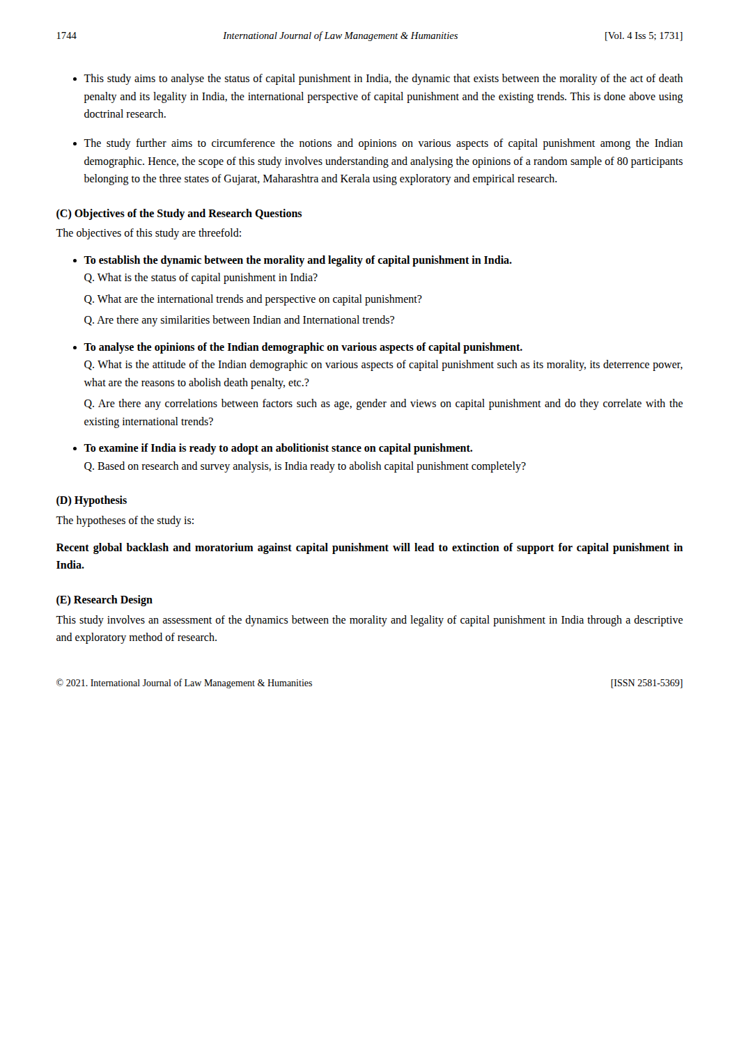1744 International Journal of Law Management & Humanities [Vol. 4 Iss 5; 1731]
This study aims to analyse the status of capital punishment in India, the dynamic that exists between the morality of the act of death penalty and its legality in India, the international perspective of capital punishment and the existing trends. This is done above using doctrinal research.
The study further aims to circumference the notions and opinions on various aspects of capital punishment among the Indian demographic. Hence, the scope of this study involves understanding and analysing the opinions of a random sample of 80 participants belonging to the three states of Gujarat, Maharashtra and Kerala using exploratory and empirical research.
(C) Objectives of the Study and Research Questions
The objectives of this study are threefold:
To establish the dynamic between the morality and legality of capital punishment in India.
Q. What is the status of capital punishment in India?
Q. What are the international trends and perspective on capital punishment?
Q. Are there any similarities between Indian and International trends?
To analyse the opinions of the Indian demographic on various aspects of capital punishment.
Q. What is the attitude of the Indian demographic on various aspects of capital punishment such as its morality, its deterrence power, what are the reasons to abolish death penalty, etc.?
Q. Are there any correlations between factors such as age, gender and views on capital punishment and do they correlate with the existing international trends?
To examine if India is ready to adopt an abolitionist stance on capital punishment.
Q. Based on research and survey analysis, is India ready to abolish capital punishment completely?
(D) Hypothesis
The hypotheses of the study is:
Recent global backlash and moratorium against capital punishment will lead to extinction of support for capital punishment in India.
(E) Research Design
This study involves an assessment of the dynamics between the morality and legality of capital punishment in India through a descriptive and exploratory method of research.
© 2021. International Journal of Law Management & Humanities [ISSN 2581-5369]